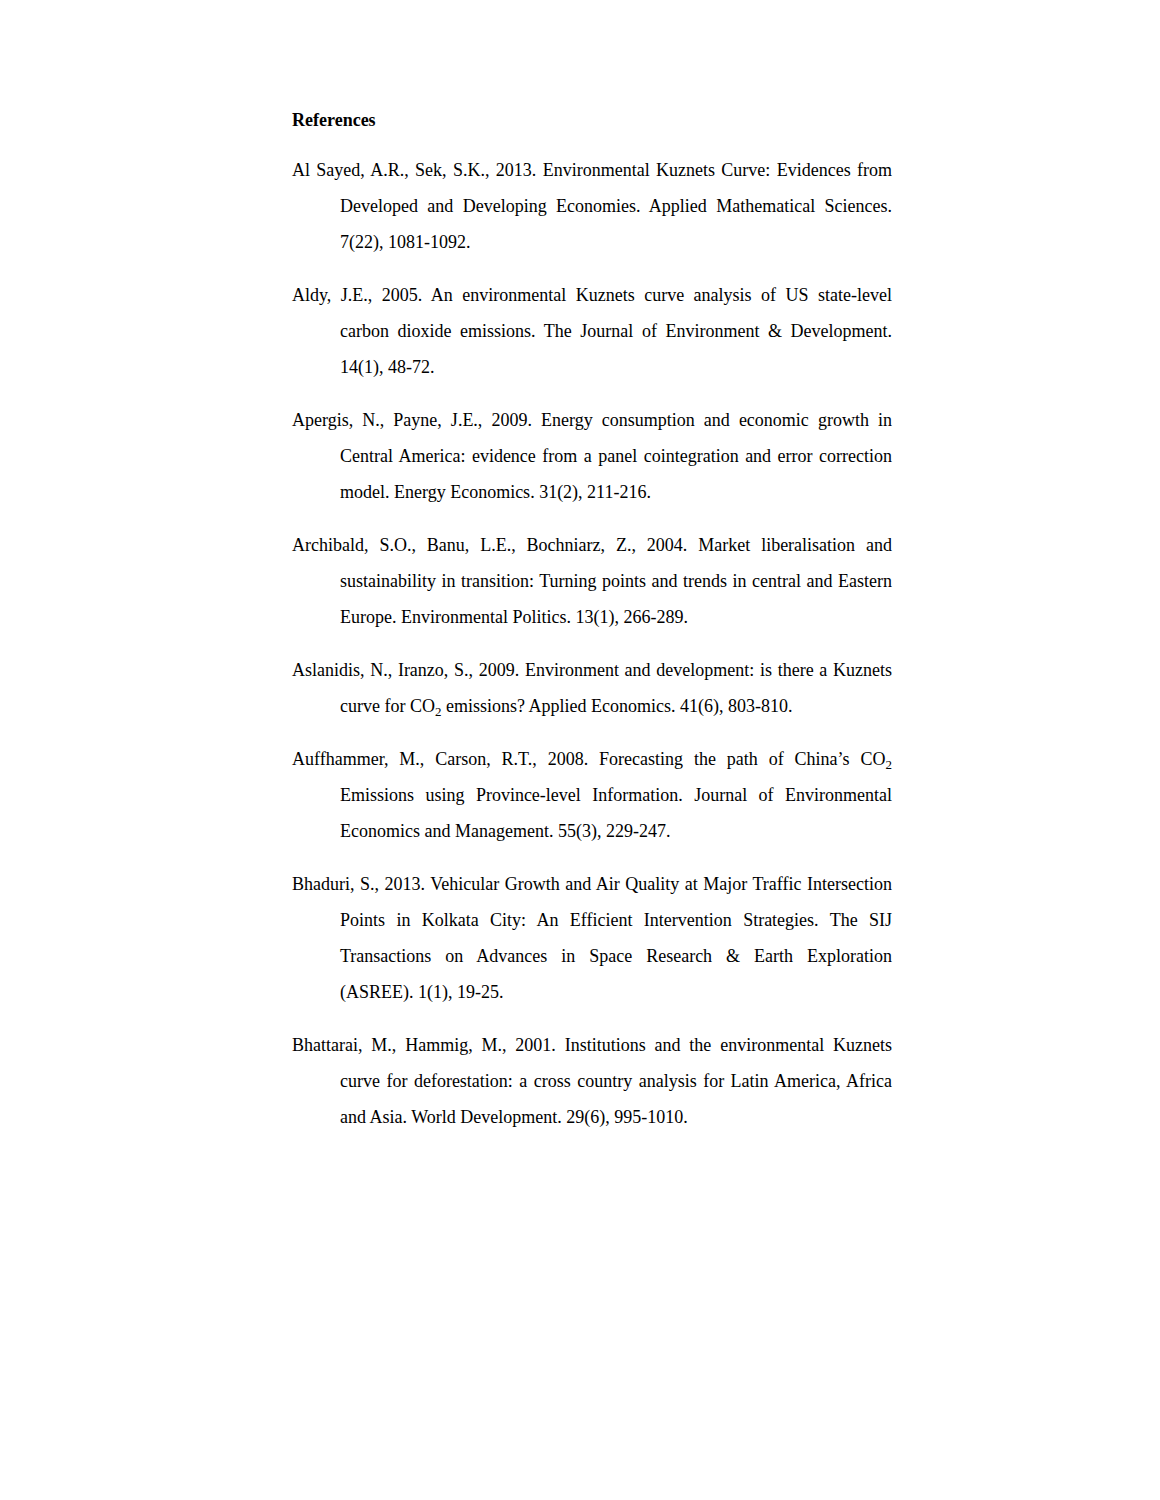References
Al Sayed, A.R., Sek, S.K., 2013. Environmental Kuznets Curve: Evidences from Developed and Developing Economies. Applied Mathematical Sciences. 7(22), 1081-1092.
Aldy, J.E., 2005. An environmental Kuznets curve analysis of US state-level carbon dioxide emissions. The Journal of Environment & Development. 14(1), 48-72.
Apergis, N., Payne, J.E., 2009. Energy consumption and economic growth in Central America: evidence from a panel cointegration and error correction model. Energy Economics. 31(2), 211-216.
Archibald, S.O., Banu, L.E., Bochniarz, Z., 2004. Market liberalisation and sustainability in transition: Turning points and trends in central and Eastern Europe. Environmental Politics. 13(1), 266-289.
Aslanidis, N., Iranzo, S., 2009. Environment and development: is there a Kuznets curve for CO2 emissions? Applied Economics. 41(6), 803-810.
Auffhammer, M., Carson, R.T., 2008. Forecasting the path of China’s CO2 Emissions using Province-level Information. Journal of Environmental Economics and Management. 55(3), 229-247.
Bhaduri, S., 2013. Vehicular Growth and Air Quality at Major Traffic Intersection Points in Kolkata City: An Efficient Intervention Strategies. The SIJ Transactions on Advances in Space Research & Earth Exploration (ASREE). 1(1), 19-25.
Bhattarai, M., Hammig, M., 2001. Institutions and the environmental Kuznets curve for deforestation: a cross country analysis for Latin America, Africa and Asia. World Development. 29(6), 995-1010.